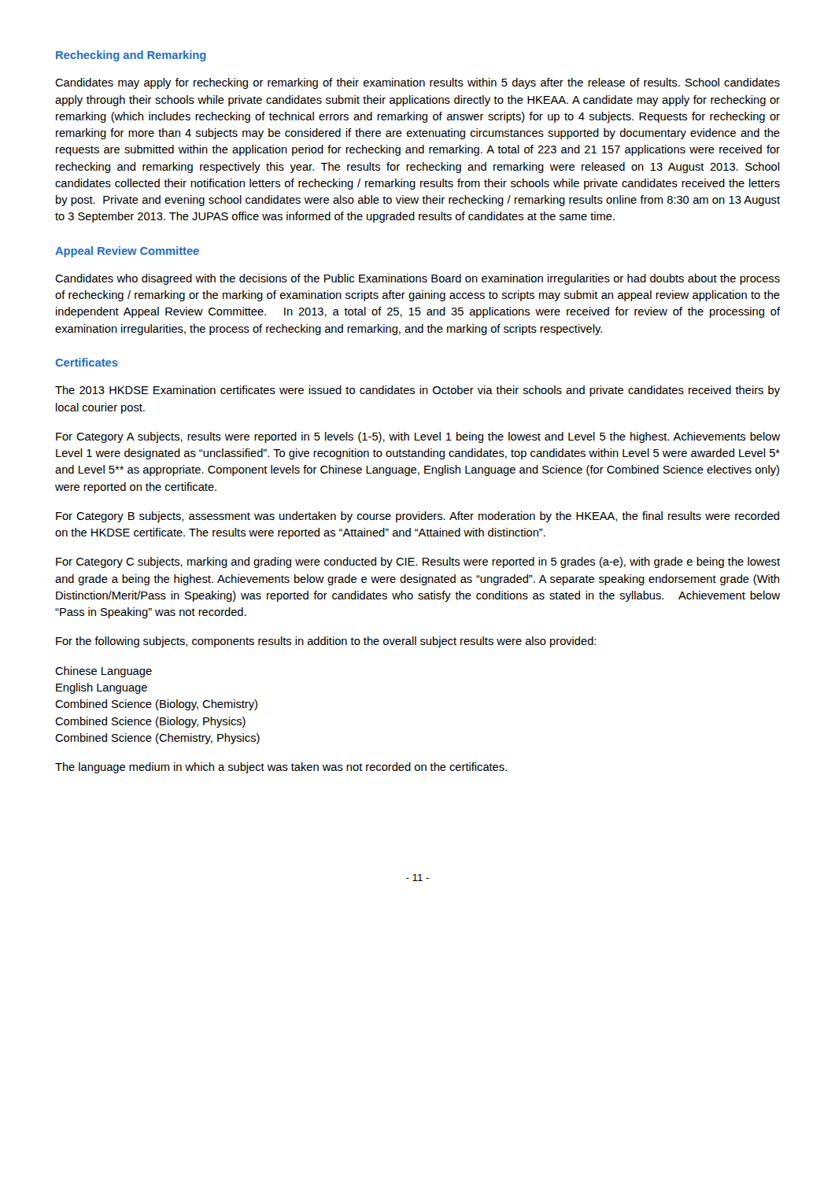Rechecking and Remarking
Candidates may apply for rechecking or remarking of their examination results within 5 days after the release of results. School candidates apply through their schools while private candidates submit their applications directly to the HKEAA. A candidate may apply for rechecking or remarking (which includes rechecking of technical errors and remarking of answer scripts) for up to 4 subjects. Requests for rechecking or remarking for more than 4 subjects may be considered if there are extenuating circumstances supported by documentary evidence and the requests are submitted within the application period for rechecking and remarking. A total of 223 and 21 157 applications were received for rechecking and remarking respectively this year. The results for rechecking and remarking were released on 13 August 2013. School candidates collected their notification letters of rechecking / remarking results from their schools while private candidates received the letters by post. Private and evening school candidates were also able to view their rechecking / remarking results online from 8:30 am on 13 August to 3 September 2013. The JUPAS office was informed of the upgraded results of candidates at the same time.
Appeal Review Committee
Candidates who disagreed with the decisions of the Public Examinations Board on examination irregularities or had doubts about the process of rechecking / remarking or the marking of examination scripts after gaining access to scripts may submit an appeal review application to the independent Appeal Review Committee. In 2013, a total of 25, 15 and 35 applications were received for review of the processing of examination irregularities, the process of rechecking and remarking, and the marking of scripts respectively.
Certificates
The 2013 HKDSE Examination certificates were issued to candidates in October via their schools and private candidates received theirs by local courier post.
For Category A subjects, results were reported in 5 levels (1-5), with Level 1 being the lowest and Level 5 the highest. Achievements below Level 1 were designated as “unclassified”. To give recognition to outstanding candidates, top candidates within Level 5 were awarded Level 5* and Level 5** as appropriate. Component levels for Chinese Language, English Language and Science (for Combined Science electives only) were reported on the certificate.
For Category B subjects, assessment was undertaken by course providers. After moderation by the HKEAA, the final results were recorded on the HKDSE certificate. The results were reported as “Attained” and “Attained with distinction”.
For Category C subjects, marking and grading were conducted by CIE. Results were reported in 5 grades (a-e), with grade e being the lowest and grade a being the highest. Achievements below grade e were designated as “ungraded”. A separate speaking endorsement grade (With Distinction/Merit/Pass in Speaking) was reported for candidates who satisfy the conditions as stated in the syllabus. Achievement below “Pass in Speaking” was not recorded.
For the following subjects, components results in addition to the overall subject results were also provided:
Chinese Language
English Language
Combined Science (Biology, Chemistry)
Combined Science (Biology, Physics)
Combined Science (Chemistry, Physics)
The language medium in which a subject was taken was not recorded on the certificates.
- 11 -